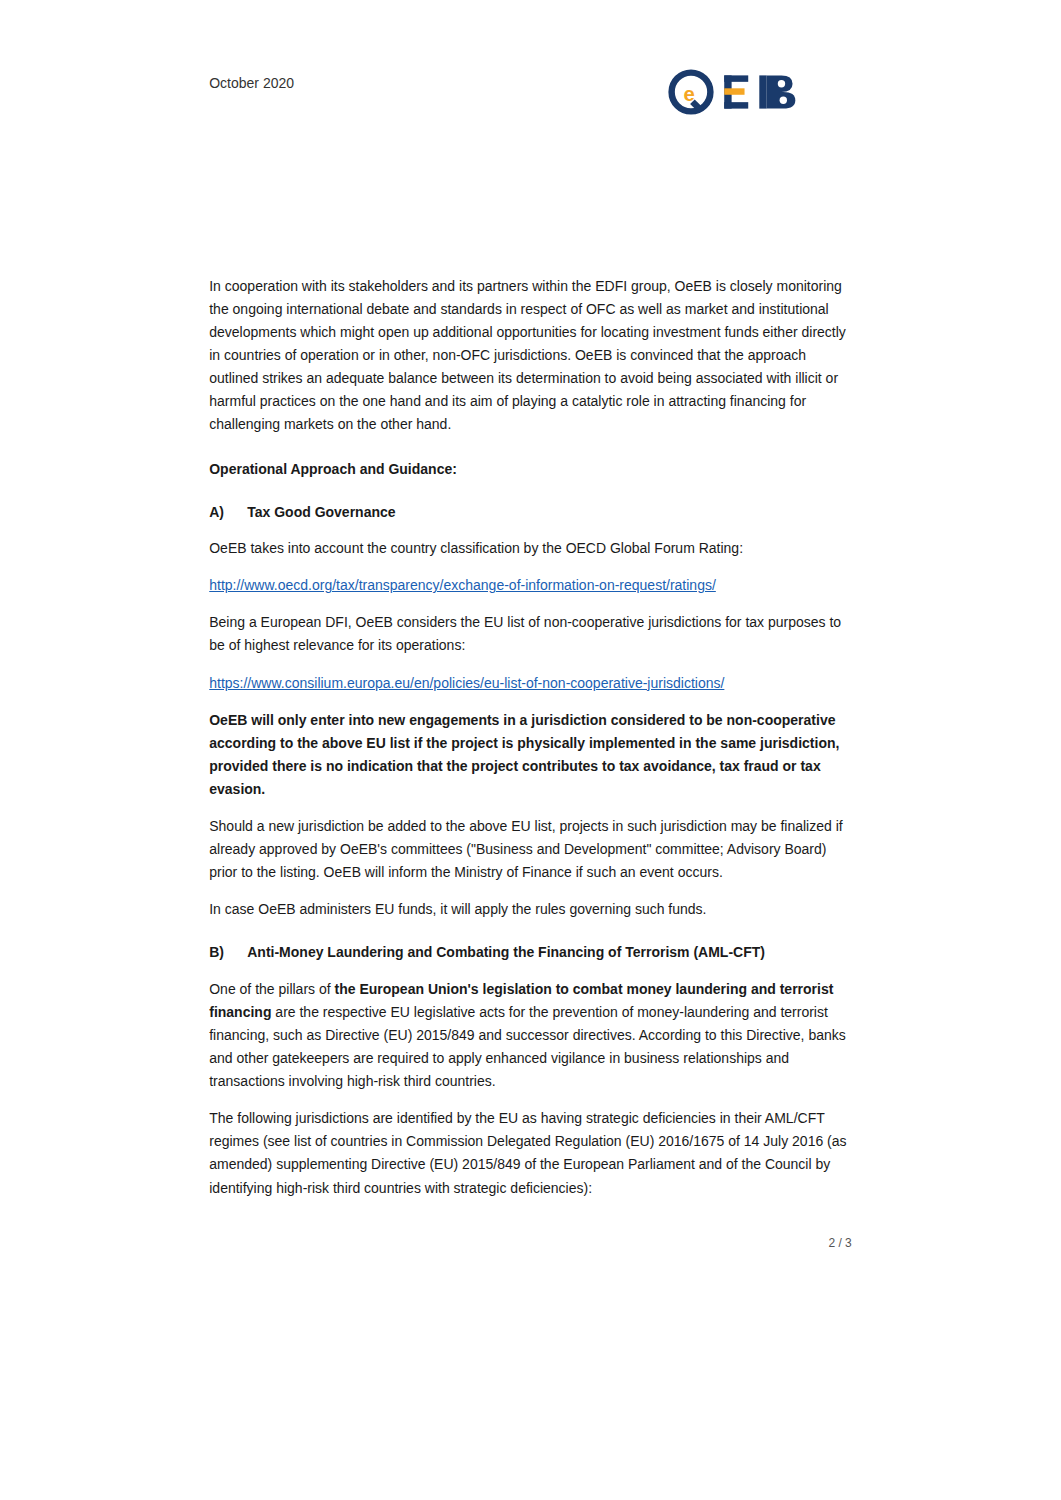October 2020
e
In cooperation with its stakeholders and its partners within the EDFI group, OeEB is closely monitoring the ongoing international debate and standards in respect of OFC as well as market and institutional developments which might open up additional opportunities for locating investment funds either directly in countries of operation or in other, non-OFC jurisdictions. OeEB is convinced that the approach outlined strikes an adequate balance between its determination to avoid being associated with illicit or harmful practices on the one hand and its aim of playing a catalytic role in attracting financing for challenging markets on the other hand.
Operational Approach and Guidance:
A) Tax Good Governance
OeEB takes into account the country classification by the OECD Global Forum Rating:
http://www.oecd.org/tax/transparency/exchange-of-information-on-request/ratings/
Being a European DFI, OeEB considers the EU list of non-cooperative jurisdictions for tax purposes to be of highest relevance for its operations:
https://www.consilium.europa.eu/en/policies/eu-list-of-non-cooperative-jurisdictions/
OeEB will only enter into new engagements in a jurisdiction considered to be non-cooperative according to the above EU list if the project is physically implemented in the same jurisdiction, provided there is no indication that the project contributes to tax avoidance, tax fraud or tax evasion.
Should a new jurisdiction be added to the above EU list, projects in such jurisdiction may be finalized if already approved by OeEB's committees ("Business and Development" committee; Advisory Board) prior to the listing. OeEB will inform the Ministry of Finance if such an event occurs.
In case OeEB administers EU funds, it will apply the rules governing such funds.
B) Anti-Money Laundering and Combating the Financing of Terrorism (AML-CFT)
One of the pillars of the European Union's legislation to combat money laundering and terrorist financing are the respective EU legislative acts for the prevention of money-laundering and terrorist financing, such as Directive (EU) 2015/849 and successor directives. According to this Directive, banks and other gatekeepers are required to apply enhanced vigilance in business relationships and transactions involving high-risk third countries.
The following jurisdictions are identified by the EU as having strategic deficiencies in their AML/CFT regimes (see list of countries in Commission Delegated Regulation (EU) 2016/1675 of 14 July 2016 (as amended) supplementing Directive (EU) 2015/849 of the European Parliament and of the Council by identifying high-risk third countries with strategic deficiencies):
2 / 3